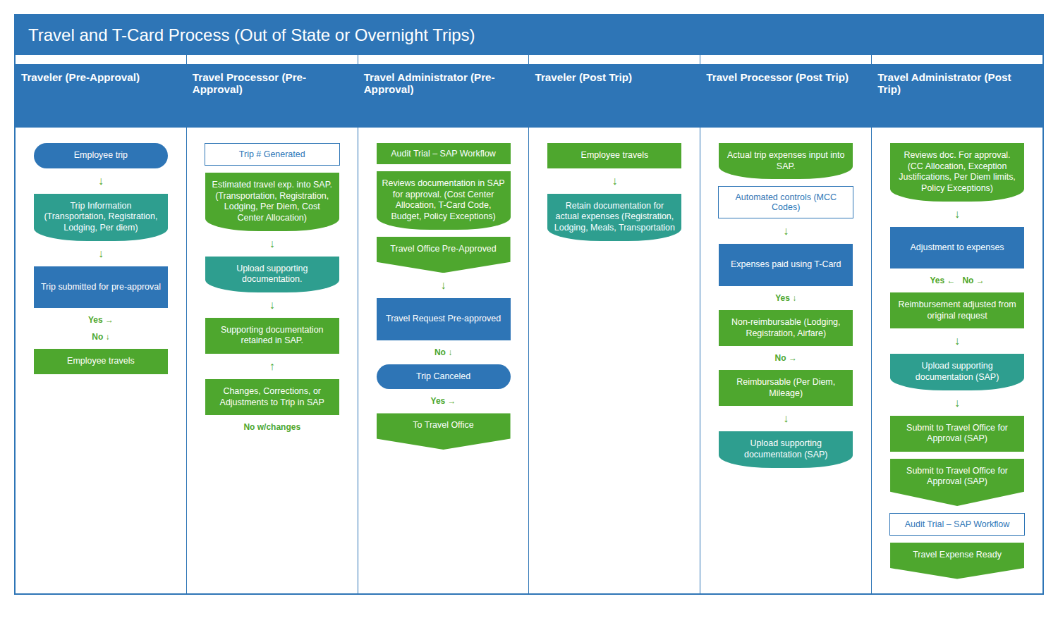Travel and T-Card Process (Out of State or Overnight Trips)
Traveler (Pre-Approval)
Employee trip
↓
Trip Information (Transportation, Registration, Lodging, Per diem)
↓
Trip submitted for pre-approval
Yes →
No ↓
Employee travels
Travel Processor (Pre-Approval)
Trip # Generated
Estimated travel exp. into SAP. (Transportation, Registration, Lodging, Per Diem, Cost Center Allocation)
↓
Upload supporting documentation.
↓
Supporting documentation retained in SAP.
↑
Changes, Corrections, or Adjustments to Trip in SAP
No w/changes
Travel Administrator (Pre-Approval)
Audit Trial – SAP Workflow
Reviews documentation in SAP for approval. (Cost Center Allocation, T-Card Code, Budget, Policy Exceptions)
Travel Office Pre-Approved
↓
Travel Request Pre-approved
No ↓
Trip Canceled
Yes →
To Travel Office
Traveler (Post Trip)
Employee travels
↓
Retain documentation for actual expenses (Registration, Lodging, Meals, Transportation
Travel Processor (Post Trip)
Actual trip expenses input into SAP.
Automated controls (MCC Codes)
↓
Expenses paid using T-Card
Yes ↓
Non-reimbursable (Lodging, Registration, Airfare)
No →
Reimbursable (Per Diem, Mileage)
↓
Upload supporting documentation (SAP)
Travel Administrator (Post Trip)
Reviews doc. For approval. (CC Allocation, Exception Justifications, Per Diem limits, Policy Exceptions)
↓
Adjustment to expenses
Yes ← No →
Reimbursement adjusted from original request
↓
Upload supporting documentation (SAP)
↓
Submit to Travel Office for Approval (SAP)
Submit to Travel Office for Approval (SAP)
Audit Trial – SAP Workflow
Travel Expense Ready
End of flowchart.